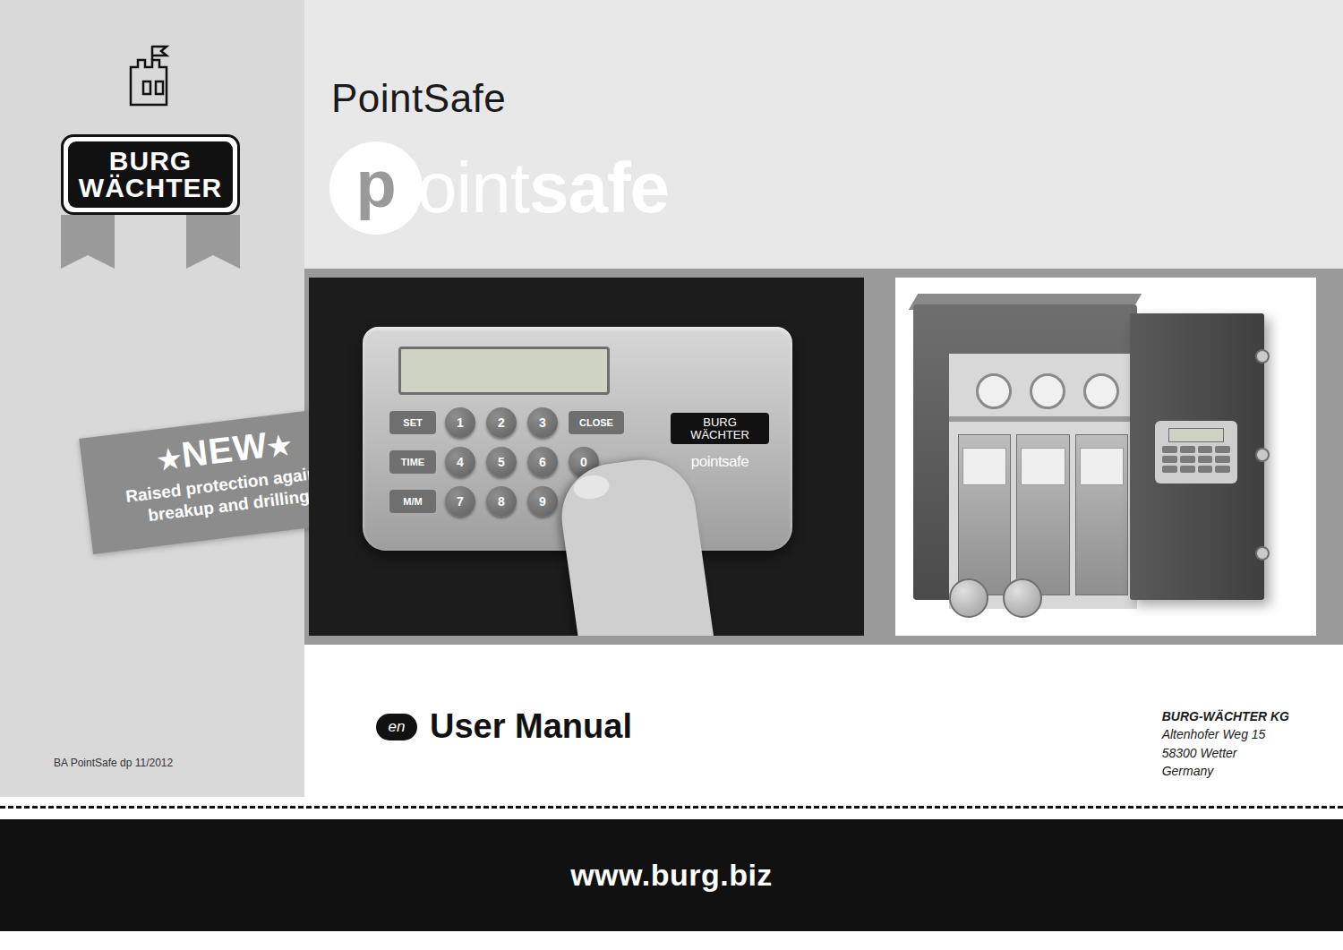BURG WÄCHTER
PointSafe
p
ointsafe
★NEW★
Raised protection against
breakup and drilling!
SET
1
2
3
CLOSE
TIME
4
5
6
0
M/M
7
8
9
ENTER
BURG
WÄCHTER
pointsafe
BA PointSafe dp 11/2012
en
User Manual
BURG-WÄCHTER KG
Altenhofer Weg 15
58300 Wetter
Germany
www.burg.biz